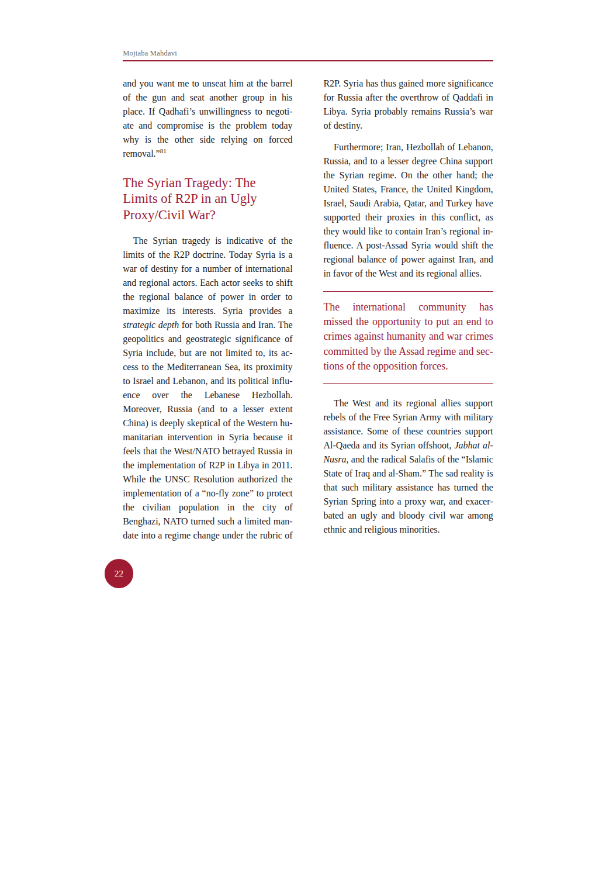Mojtaba Mahdavi
and you want me to unseat him at the barrel of the gun and seat another group in his place. If Qadhafi’s unwillingness to negotiate and compromise is the problem today why is the other side relying on forced removal.”81
The Syrian Tragedy: The Limits of R2P in an Ugly Proxy/Civil War?
The Syrian tragedy is indicative of the limits of the R2P doctrine. Today Syria is a war of destiny for a number of international and regional actors. Each actor seeks to shift the regional balance of power in order to maximize its interests. Syria provides a strategic depth for both Russia and Iran. The geopolitics and geostrategic significance of Syria include, but are not limited to, its access to the Mediterranean Sea, its proximity to Israel and Lebanon, and its political influence over the Lebanese Hezbollah. Moreover, Russia (and to a lesser extent China) is deeply skeptical of the Western humanitarian intervention in Syria because it feels that the West/NATO betrayed Russia in the implementation of R2P in Libya in 2011. While the UNSC Resolution authorized the implementation of a “no-fly zone” to protect the civilian population in the city of Benghazi, NATO turned such a limited mandate into a regime change under the rubric of R2P. Syria has thus gained more significance for Russia after the overthrow of Qaddafi in Libya. Syria probably remains Russia’s war of destiny.
Furthermore; Iran, Hezbollah of Lebanon, Russia, and to a lesser degree China support the Syrian regime. On the other hand; the United States, France, the United Kingdom, Israel, Saudi Arabia, Qatar, and Turkey have supported their proxies in this conflict, as they would like to contain Iran’s regional influence. A post-Assad Syria would shift the regional balance of power against Iran, and in favor of the West and its regional allies.
The international community has missed the opportunity to put an end to crimes against humanity and war crimes committed by the Assad regime and sections of the opposition forces.
The West and its regional allies support rebels of the Free Syrian Army with military assistance. Some of these countries support Al-Qaeda and its Syrian offshoot, Jabhat al-Nusra, and the radical Salafis of the “Islamic State of Iraq and al-Sham.” The sad reality is that such military assistance has turned the Syrian Spring into a proxy war, and exacerbated an ugly and bloody civil war among ethnic and religious minorities.
22